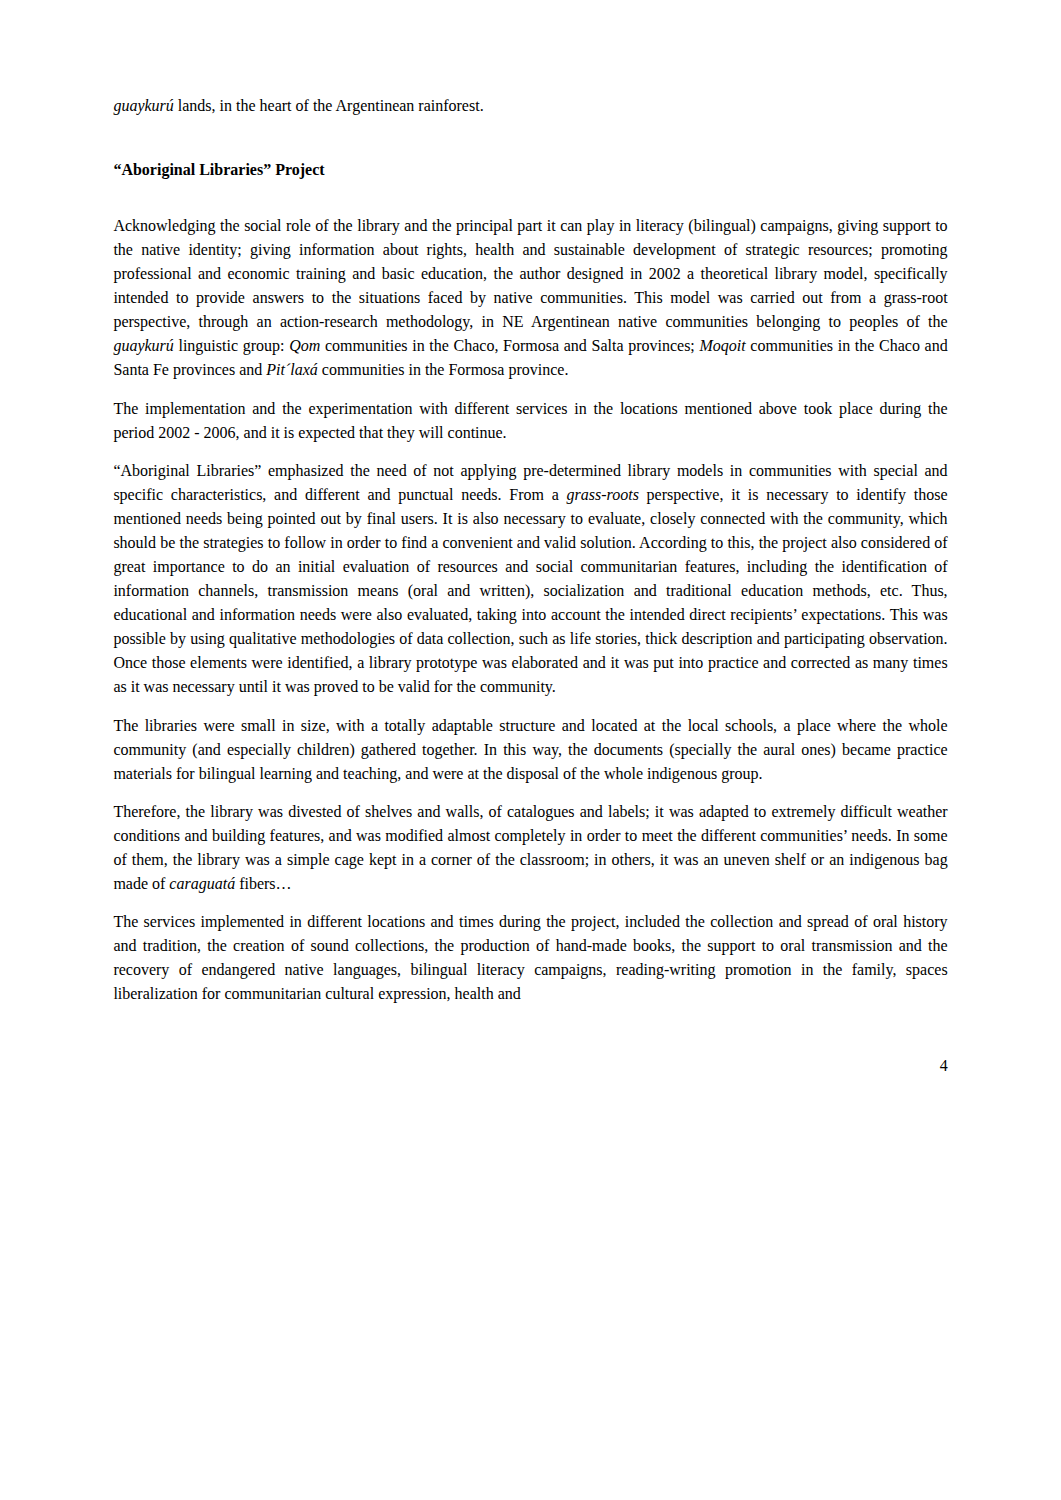guaykurú lands, in the heart of the Argentinean rainforest.
“Aboriginal Libraries” Project
Acknowledging the social role of the library and the principal part it can play in literacy (bilingual) campaigns, giving support to the native identity; giving information about rights, health and sustainable development of strategic resources; promoting professional and economic training and basic education, the author designed in 2002 a theoretical library model, specifically intended to provide answers to the situations faced by native communities. This model was carried out from a grass-root perspective, through an action-research methodology, in NE Argentinean native communities belonging to peoples of the guaykurú linguistic group: Qom communities in the Chaco, Formosa and Salta provinces; Moqoit communities in the Chaco and Santa Fe provinces and Pit´laxá communities in the Formosa province.
The implementation and the experimentation with different services in the locations mentioned above took place during the period 2002 - 2006, and it is expected that they will continue.
“Aboriginal Libraries” emphasized the need of not applying pre-determined library models in communities with special and specific characteristics, and different and punctual needs. From a grass-roots perspective, it is necessary to identify those mentioned needs being pointed out by final users. It is also necessary to evaluate, closely connected with the community, which should be the strategies to follow in order to find a convenient and valid solution. According to this, the project also considered of great importance to do an initial evaluation of resources and social communitarian features, including the identification of information channels, transmission means (oral and written), socialization and traditional education methods, etc. Thus, educational and information needs were also evaluated, taking into account the intended direct recipients’ expectations. This was possible by using qualitative methodologies of data collection, such as life stories, thick description and participating observation. Once those elements were identified, a library prototype was elaborated and it was put into practice and corrected as many times as it was necessary until it was proved to be valid for the community.
The libraries were small in size, with a totally adaptable structure and located at the local schools, a place where the whole community (and especially children) gathered together. In this way, the documents (specially the aural ones) became practice materials for bilingual learning and teaching, and were at the disposal of the whole indigenous group.
Therefore, the library was divested of shelves and walls, of catalogues and labels; it was adapted to extremely difficult weather conditions and building features, and was modified almost completely in order to meet the different communities’ needs. In some of them, the library was a simple cage kept in a corner of the classroom; in others, it was an uneven shelf or an indigenous bag made of caraguatá fibers…
The services implemented in different locations and times during the project, included the collection and spread of oral history and tradition, the creation of sound collections, the production of hand-made books, the support to oral transmission and the recovery of endangered native languages, bilingual literacy campaigns, reading-writing promotion in the family, spaces liberalization for communitarian cultural expression, health and
4